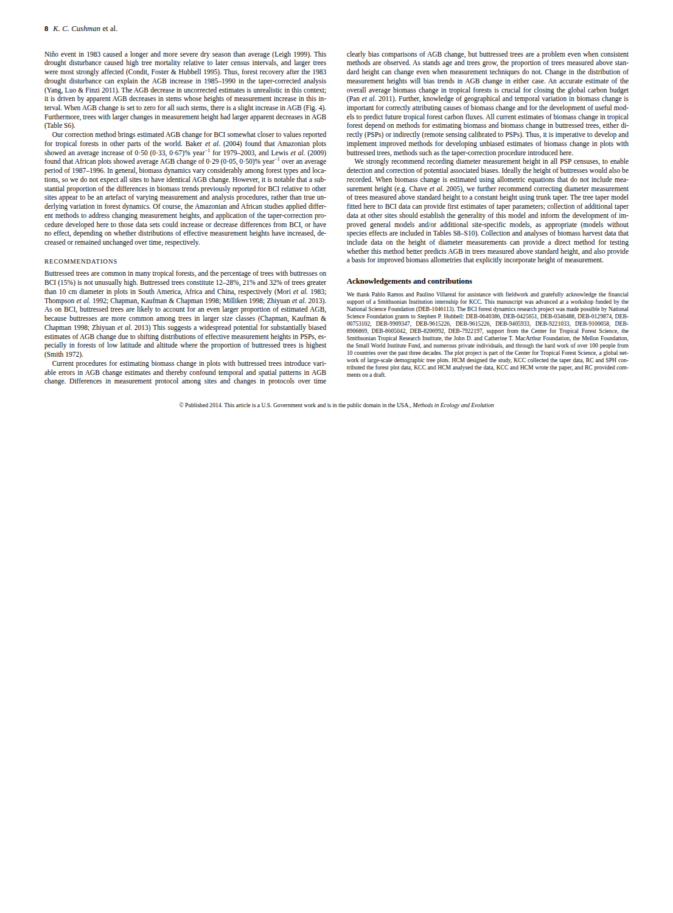8 K. C. Cushman et al.
Niño event in 1983 caused a longer and more severe dry season than average (Leigh 1999). This drought disturbance caused high tree mortality relative to later census intervals, and larger trees were most strongly affected (Condit, Foster & Hubbell 1995). Thus, forest recovery after the 1983 drought disturbance can explain the AGB increase in 1985–1990 in the taper-corrected analysis (Yang, Luo & Finzi 2011). The AGB decrease in uncorrected estimates is unrealistic in this context; it is driven by apparent AGB decreases in stems whose heights of measurement increase in this interval. When AGB change is set to zero for all such stems, there is a slight increase in AGB (Fig. 4). Furthermore, trees with larger changes in measurement height had larger apparent decreases in AGB (Table S6).
Our correction method brings estimated AGB change for BCI somewhat closer to values reported for tropical forests in other parts of the world. Baker et al. (2004) found that Amazonian plots showed an average increase of 0·50 (0·33, 0·67)% year−1 for 1979–2003, and Lewis et al. (2009) found that African plots showed average AGB change of 0·29 (0·05, 0·50)% year−1 over an average period of 1987–1996. In general, biomass dynamics vary considerably among forest types and locations, so we do not expect all sites to have identical AGB change. However, it is notable that a substantial proportion of the differences in biomass trends previously reported for BCI relative to other sites appear to be an artefact of varying measurement and analysis procedures, rather than true underlying variation in forest dynamics. Of course, the Amazonian and African studies applied different methods to address changing measurement heights, and application of the taper-correction procedure developed here to those data sets could increase or decrease differences from BCI, or have no effect, depending on whether distributions of effective measurement heights have increased, decreased or remained unchanged over time, respectively.
Recommendations
Buttressed trees are common in many tropical forests, and the percentage of trees with buttresses on BCI (15%) is not unusually high. Buttressed trees constitute 12–28%, 21% and 32% of trees greater than 10 cm diameter in plots in South America, Africa and China, respectively (Mori et al. 1983; Thompson et al. 1992; Chapman, Kaufman & Chapman 1998; Milliken 1998; Zhiyuan et al. 2013). As on BCI, buttressed trees are likely to account for an even larger proportion of estimated AGB, because buttresses are more common among trees in larger size classes (Chapman, Kaufman & Chapman 1998; Zhiyuan et al. 2013) This suggests a widespread potential for substantially biased estimates of AGB change due to shifting distributions of effective measurement heights in PSPs, especially in forests of low latitude and altitude where the proportion of buttressed trees is highest (Smith 1972).
Current procedures for estimating biomass change in plots with buttressed trees introduce variable errors in AGB change estimates and thereby confound temporal and spatial patterns in AGB change. Differences in measurement protocol among sites and changes in protocols over time clearly bias comparisons of AGB change, but buttressed trees are a problem even when consistent methods are observed. As stands age and trees grow, the proportion of trees measured above standard height can change even when measurement techniques do not. Change in the distribution of measurement heights will bias trends in AGB change in either case. An accurate estimate of the overall average biomass change in tropical forests is crucial for closing the global carbon budget (Pan et al. 2011). Further, knowledge of geographical and temporal variation in biomass change is important for correctly attributing causes of biomass change and for the development of useful models to predict future tropical forest carbon fluxes. All current estimates of biomass change in tropical forest depend on methods for estimating biomass and biomass change in buttressed trees, either directly (PSPs) or indirectly (remote sensing calibrated to PSPs). Thus, it is imperative to develop and implement improved methods for developing unbiased estimates of biomass change in plots with buttressed trees, methods such as the taper-correction procedure introduced here.
We strongly recommend recording diameter measurement height in all PSP censuses, to enable detection and correction of potential associated biases. Ideally the height of buttresses would also be recorded. When biomass change is estimated using allometric equations that do not include measurement height (e.g. Chave et al. 2005), we further recommend correcting diameter measurement of trees measured above standard height to a constant height using trunk taper. The tree taper model fitted here to BCI data can provide first estimates of taper parameters; collection of additional taper data at other sites should establish the generality of this model and inform the development of improved general models and/or additional site-specific models, as appropriate (models without species effects are included in Tables S8–S10). Collection and analyses of biomass harvest data that include data on the height of diameter measurements can provide a direct method for testing whether this method better predicts AGB in trees measured above standard height, and also provide a basis for improved biomass allometries that explicitly incorporate height of measurement.
Acknowledgements and contributions
We thank Pablo Ramos and Paulino Villareal for assistance with fieldwork and gratefully acknowledge the financial support of a Smithsonian Institution internship for KCC. This manuscript was advanced at a workshop funded by the National Science Foundation (DEB-1046113). The BCI forest dynamics research project was made possible by National Science Foundation grants to Stephen P. Hubbell: DEB-0640386, DEB-0425651, DEB-0346488, DEB-0129874, DEB-00753102, DEB-9909347, DEB-9615226, DEB-9615226, DEB-9405933, DEB-9221033, DEB-9100058, DEB-8906869, DEB-8605042, DEB-8206992, DEB-7922197, support from the Center for Tropical Forest Science, the Smithsonian Tropical Research Institute, the John D. and Catherine T. MacArthur Foundation, the Mellon Foundation, the Small World Institute Fund, and numerous private individuals, and through the hard work of over 100 people from 10 countries over the past three decades. The plot project is part of the Center for Tropical Forest Science, a global network of large-scale demographic tree plots. HCM designed the study, KCC collected the taper data, RC and SPH contributed the forest plot data, KCC and HCM analysed the data, KCC and HCM wrote the paper, and RC provided comments on a draft.
© Published 2014. This article is a U.S. Government work and is in the public domain in the USA., Methods in Ecology and Evolution